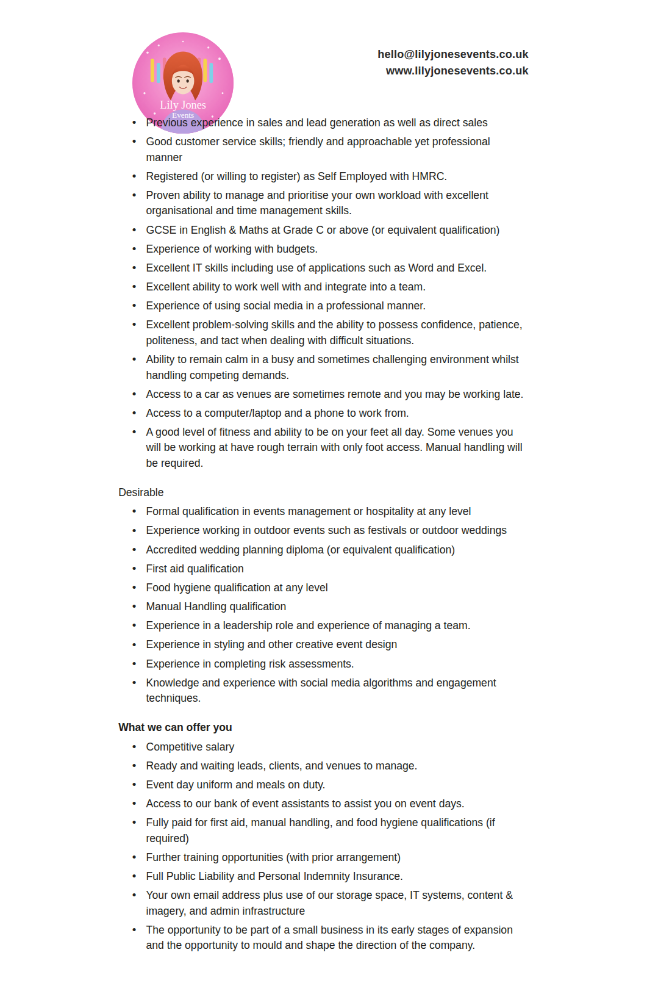Lily Jones Events
hello@lilyjonesevents.co.uk
www.lilyjonesevents.co.uk
Previous experience in sales and lead generation as well as direct sales
Good customer service skills; friendly and approachable yet professional manner
Registered (or willing to register) as Self Employed with HMRC.
Proven ability to manage and prioritise your own workload with excellent organisational and time management skills.
GCSE in English & Maths at Grade C or above (or equivalent qualification)
Experience of working with budgets.
Excellent IT skills including use of applications such as Word and Excel.
Excellent ability to work well with and integrate into a team.
Experience of using social media in a professional manner.
Excellent problem-solving skills and the ability to possess confidence, patience, politeness, and tact when dealing with difficult situations.
Ability to remain calm in a busy and sometimes challenging environment whilst handling competing demands.
Access to a car as venues are sometimes remote and you may be working late.
Access to a computer/laptop and a phone to work from.
A good level of fitness and ability to be on your feet all day. Some venues you will be working at have rough terrain with only foot access. Manual handling will be required.
Desirable
Formal qualification in events management or hospitality at any level
Experience working in outdoor events such as festivals or outdoor weddings
Accredited wedding planning diploma (or equivalent qualification)
First aid qualification
Food hygiene qualification at any level
Manual Handling qualification
Experience in a leadership role and experience of managing a team.
Experience in styling and other creative event design
Experience in completing risk assessments.
Knowledge and experience with social media algorithms and engagement techniques.
What we can offer you
Competitive salary
Ready and waiting leads, clients, and venues to manage.
Event day uniform and meals on duty.
Access to our bank of event assistants to assist you on event days.
Fully paid for first aid, manual handling, and food hygiene qualifications (if required)
Further training opportunities (with prior arrangement)
Full Public Liability and Personal Indemnity Insurance.
Your own email address plus use of our storage space, IT systems, content & imagery, and admin infrastructure
The opportunity to be part of a small business in its early stages of expansion and the opportunity to mould and shape the direction of the company.